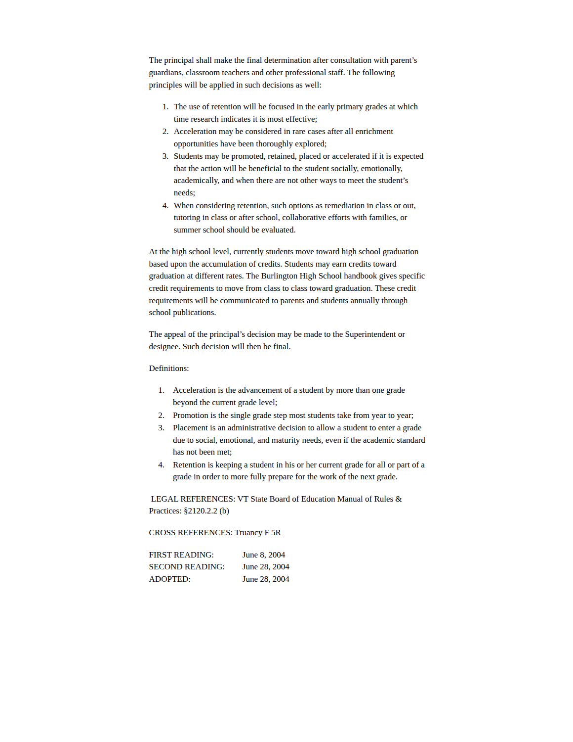The principal shall make the final determination after consultation with parent’s guardians, classroom teachers and other professional staff. The following principles will be applied in such decisions as well:
The use of retention will be focused in the early primary grades at which time research indicates it is most effective;
Acceleration may be considered in rare cases after all enrichment opportunities have been thoroughly explored;
Students may be promoted, retained, placed or accelerated if it is expected that the action will be beneficial to the student socially, emotionally, academically, and when there are not other ways to meet the student’s needs;
When considering retention, such options as remediation in class or out, tutoring in class or after school, collaborative efforts with families, or summer school should be evaluated.
At the high school level, currently students move toward high school graduation based upon the accumulation of credits. Students may earn credits toward graduation at different rates. The Burlington High School handbook gives specific credit requirements to move from class to class toward graduation. These credit requirements will be communicated to parents and students annually through school publications.
The appeal of the principal’s decision may be made to the Superintendent or designee. Such decision will then be final.
Definitions:
Acceleration is the advancement of a student by more than one grade beyond the current grade level;
Promotion is the single grade step most students take from year to year;
Placement is an administrative decision to allow a student to enter a grade due to social, emotional, and maturity needs, even if the academic standard has not been met;
Retention is keeping a student in his or her current grade for all or part of a grade in order to more fully prepare for the work of the next grade.
LEGAL REFERENCES: VT State Board of Education Manual of Rules & Practices: §2120.2.2 (b)
CROSS REFERENCES: Truancy F 5R
| FIRST READING: | June 8, 2004 |
| SECOND READING: | June 28, 2004 |
| ADOPTED: | June 28, 2004 |